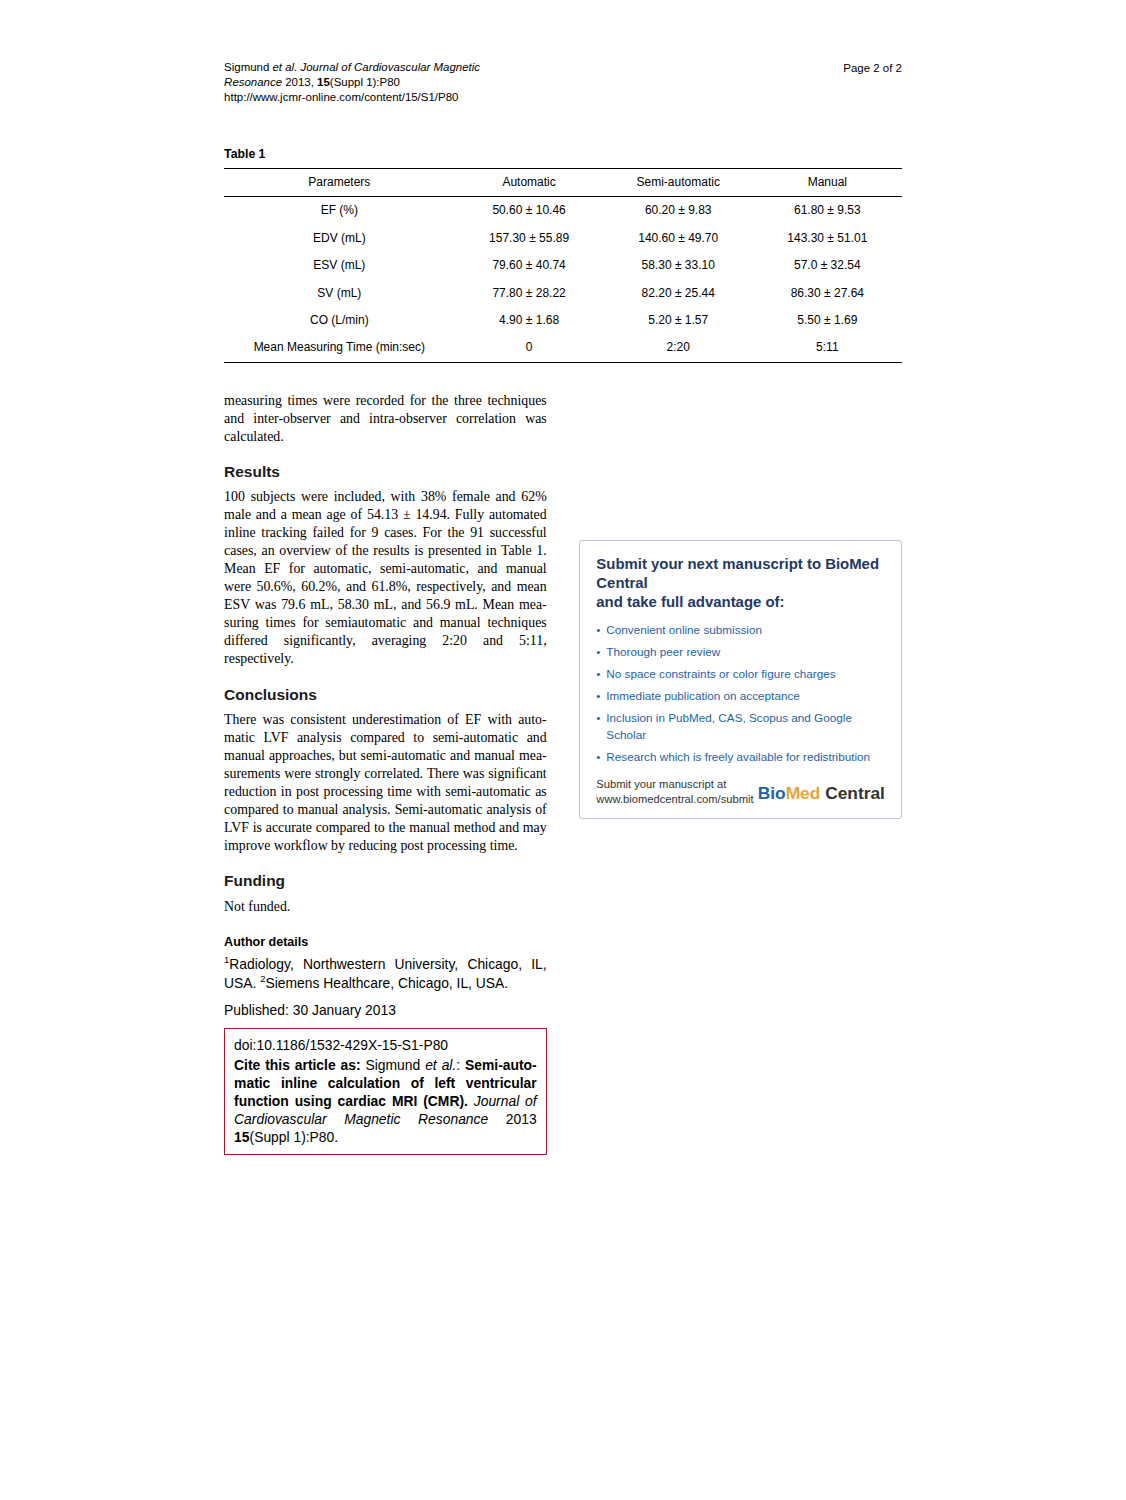Sigmund et al. Journal of Cardiovascular Magnetic
Resonance 2013, 15(Suppl 1):P80
http://www.jcmr-online.com/content/15/S1/P80
Page 2 of 2
Table 1
| Parameters | Automatic | Semi-automatic | Manual |
| --- | --- | --- | --- |
| EF (%) | 50.60 ± 10.46 | 60.20 ± 9.83 | 61.80 ± 9.53 |
| EDV (mL) | 157.30 ± 55.89 | 140.60 ± 49.70 | 143.30 ± 51.01 |
| ESV (mL) | 79.60 ± 40.74 | 58.30 ± 33.10 | 57.0 ± 32.54 |
| SV (mL) | 77.80 ± 28.22 | 82.20 ± 25.44 | 86.30 ± 27.64 |
| CO (L/min) | 4.90 ± 1.68 | 5.20 ± 1.57 | 5.50 ± 1.69 |
| Mean Measuring Time (min:sec) | 0 | 2:20 | 5:11 |
measuring times were recorded for the three techniques and inter-observer and intra-observer correlation was calculated.
Results
100 subjects were included, with 38% female and 62% male and a mean age of 54.13 ± 14.94. Fully automated inline tracking failed for 9 cases. For the 91 successful cases, an overview of the results is presented in Table 1. Mean EF for automatic, semi-automatic, and manual were 50.6%, 60.2%, and 61.8%, respectively, and mean ESV was 79.6 mL, 58.30 mL, and 56.9 mL. Mean measuring times for semiautomatic and manual techniques differed significantly, averaging 2:20 and 5:11, respectively.
Conclusions
There was consistent underestimation of EF with automatic LVF analysis compared to semi-automatic and manual approaches, but semi-automatic and manual measurements were strongly correlated. There was significant reduction in post processing time with semi-automatic as compared to manual analysis. Semi-automatic analysis of LVF is accurate compared to the manual method and may improve workflow by reducing post processing time.
Funding
Not funded.
Author details
1Radiology, Northwestern University, Chicago, IL, USA. 2Siemens Healthcare, Chicago, IL, USA.
Published: 30 January 2013
doi:10.1186/1532-429X-15-S1-P80
Cite this article as: Sigmund et al.: Semi-automatic inline calculation of left ventricular function using cardiac MRI (CMR). Journal of Cardiovascular Magnetic Resonance 2013 15(Suppl 1):P80.
Submit your next manuscript to BioMed Central
and take full advantage of:
Convenient online submission
Thorough peer review
No space constraints or color figure charges
Immediate publication on acceptance
Inclusion in PubMed, CAS, Scopus and Google Scholar
Research which is freely available for redistribution
Submit your manuscript at
www.biomedcentral.com/submit
Bio Med Central